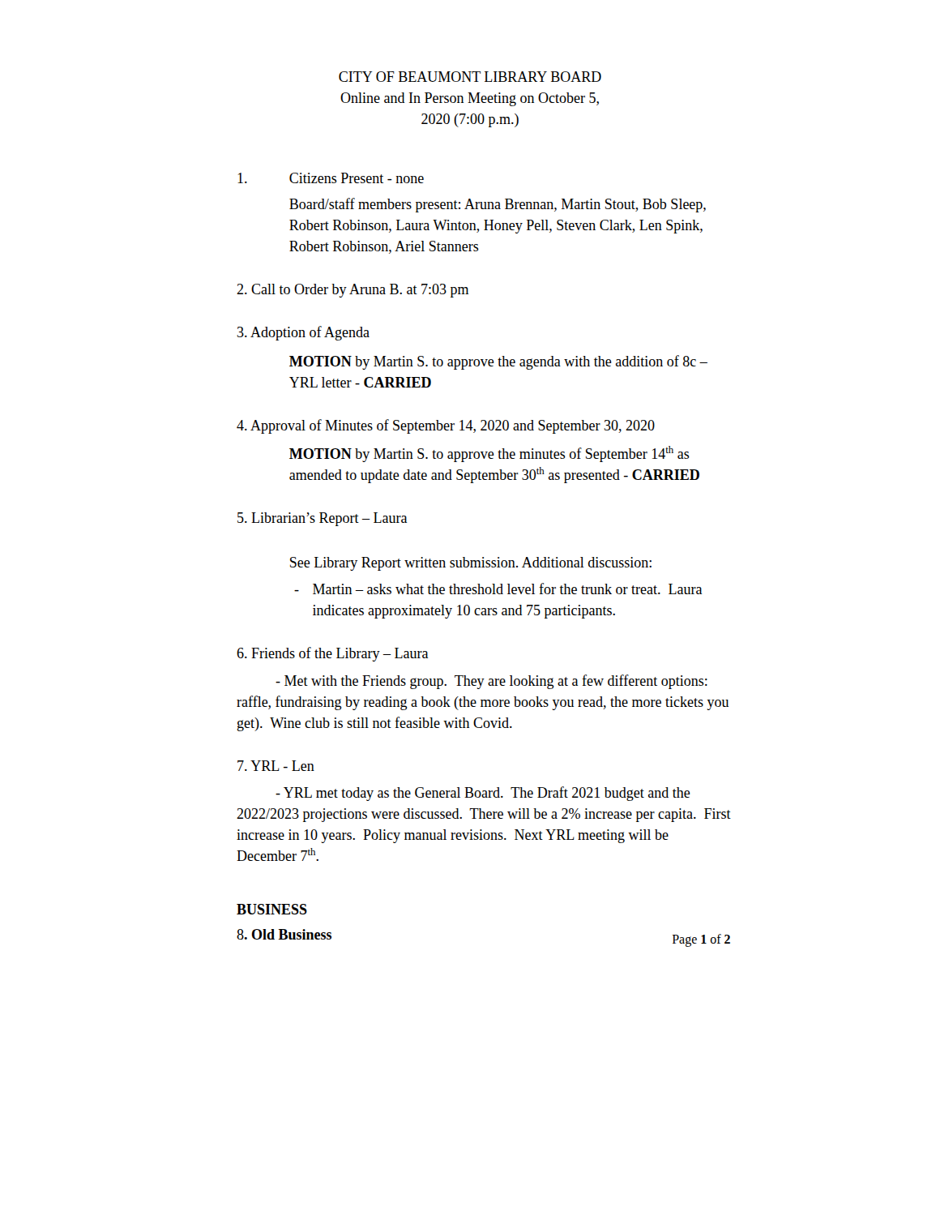CITY OF BEAUMONT LIBRARY BOARD Online and In Person Meeting on October 5, 2020 (7:00 p.m.)
1. Citizens Present - none
Board/staff members present: Aruna Brennan, Martin Stout, Bob Sleep, Robert Robinson, Laura Winton, Honey Pell, Steven Clark, Len Spink, Robert Robinson, Ariel Stanners
2. Call to Order by Aruna B. at 7:03 pm
3. Adoption of Agenda
MOTION by Martin S. to approve the agenda with the addition of 8c – YRL letter - CARRIED
4. Approval of Minutes of September 14, 2020 and September 30, 2020
MOTION by Martin S. to approve the minutes of September 14th as amended to update date and September 30th as presented - CARRIED
5. Librarian’s Report – Laura
See Library Report written submission. Additional discussion:
Martin – asks what the threshold level for the trunk or treat. Laura indicates approximately 10 cars and 75 participants.
6. Friends of the Library – Laura
- Met with the Friends group. They are looking at a few different options: raffle, fundraising by reading a book (the more books you read, the more tickets you get). Wine club is still not feasible with Covid.
7. YRL - Len
- YRL met today as the General Board. The Draft 2021 budget and the 2022/2023 projections were discussed. There will be a 2% increase per capita. First increase in 10 years. Policy manual revisions. Next YRL meeting will be December 7th.
BUSINESS
8. Old Business
Page 1 of 2